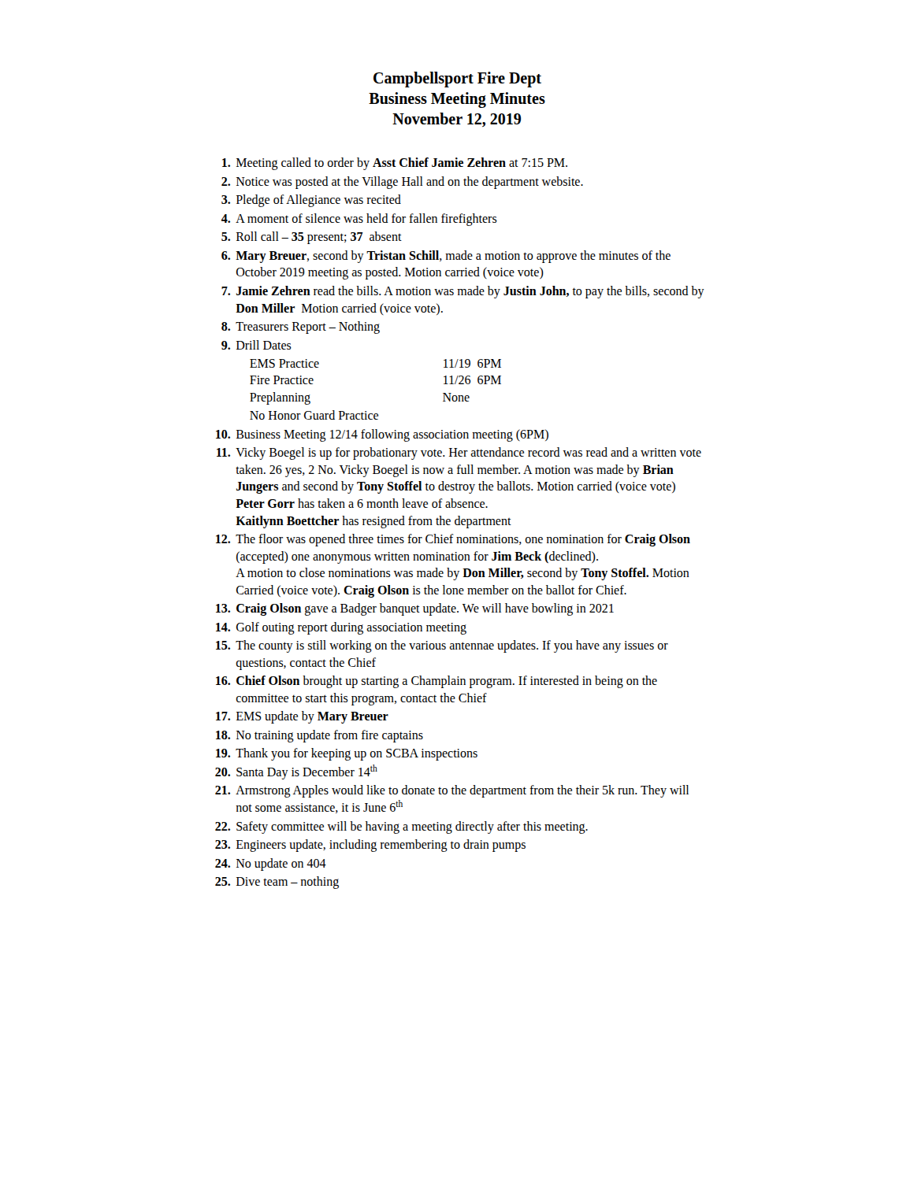Campbellsport Fire Dept
Business Meeting Minutes
November 12, 2019
Meeting called to order by Asst Chief Jamie Zehren at 7:15 PM.
Notice was posted at the Village Hall and on the department website.
Pledge of Allegiance was recited
A moment of silence was held for fallen firefighters
Roll call – 35 present; 37 absent
Mary Breuer, second by Tristan Schill, made a motion to approve the minutes of the October 2019 meeting as posted. Motion carried (voice vote)
Jamie Zehren read the bills. A motion was made by Justin John, to pay the bills, second by Don Miller Motion carried (voice vote).
Treasurers Report – Nothing
Drill Dates
| EMS Practice | 11/19 6PM |
| Fire Practice | 11/26 6PM |
| Preplanning | None |
No Honor Guard Practice
Business Meeting 12/14 following association meeting (6PM)
Vicky Boegel is up for probationary vote. Her attendance record was read and a written vote taken. 26 yes, 2 No. Vicky Boegel is now a full member. A motion was made by Brian Jungers and second by Tony Stoffel to destroy the ballots. Motion carried (voice vote)
Peter Gorr has taken a 6 month leave of absence.
Kaitlynn Boettcher has resigned from the department
The floor was opened three times for Chief nominations, one nomination for Craig Olson (accepted) one anonymous written nomination for Jim Beck (declined).
A motion to close nominations was made by Don Miller, second by Tony Stoffel. Motion Carried (voice vote). Craig Olson is the lone member on the ballot for Chief.
Craig Olson gave a Badger banquet update. We will have bowling in 2021
Golf outing report during association meeting
The county is still working on the various antennae updates. If you have any issues or questions, contact the Chief
Chief Olson brought up starting a Champlain program. If interested in being on the committee to start this program, contact the Chief
EMS update by Mary Breuer
No training update from fire captains
Thank you for keeping up on SCBA inspections
Santa Day is December 14th
Armstrong Apples would like to donate to the department from the their 5k run. They will not some assistance, it is June 6th
Safety committee will be having a meeting directly after this meeting.
Engineers update, including remembering to drain pumps
No update on 404
Dive team – nothing